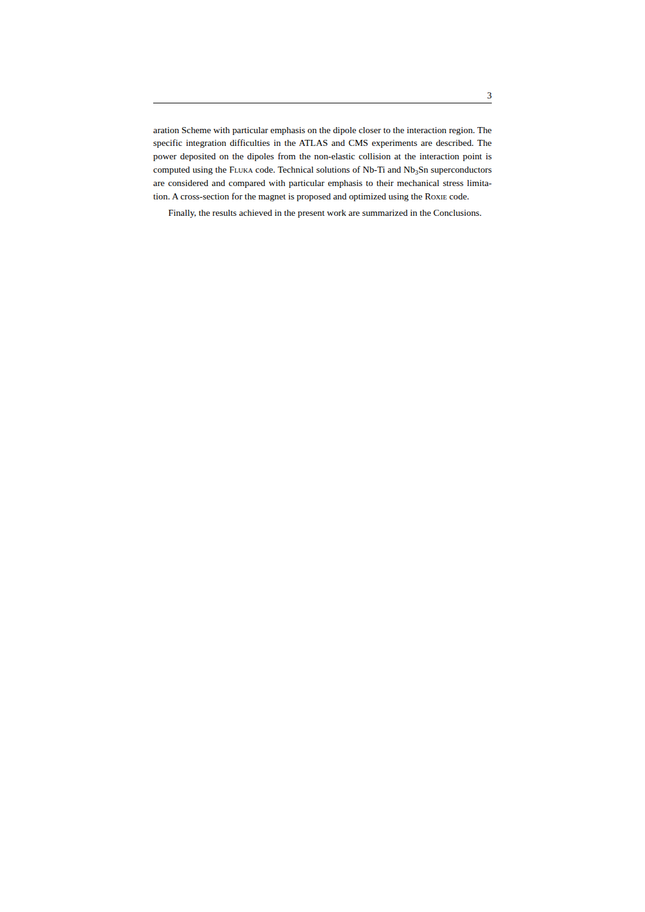3
aration Scheme with particular emphasis on the dipole closer to the interaction region. The specific integration difficulties in the ATLAS and CMS experiments are described. The power deposited on the dipoles from the non-elastic collision at the interaction point is computed using the Fluka code. Technical solutions of Nb-Ti and Nb3Sn superconductors are considered and compared with particular emphasis to their mechanical stress limitation. A cross-section for the magnet is proposed and optimized using the Roxie code.
Finally, the results achieved in the present work are summarized in the Conclusions.